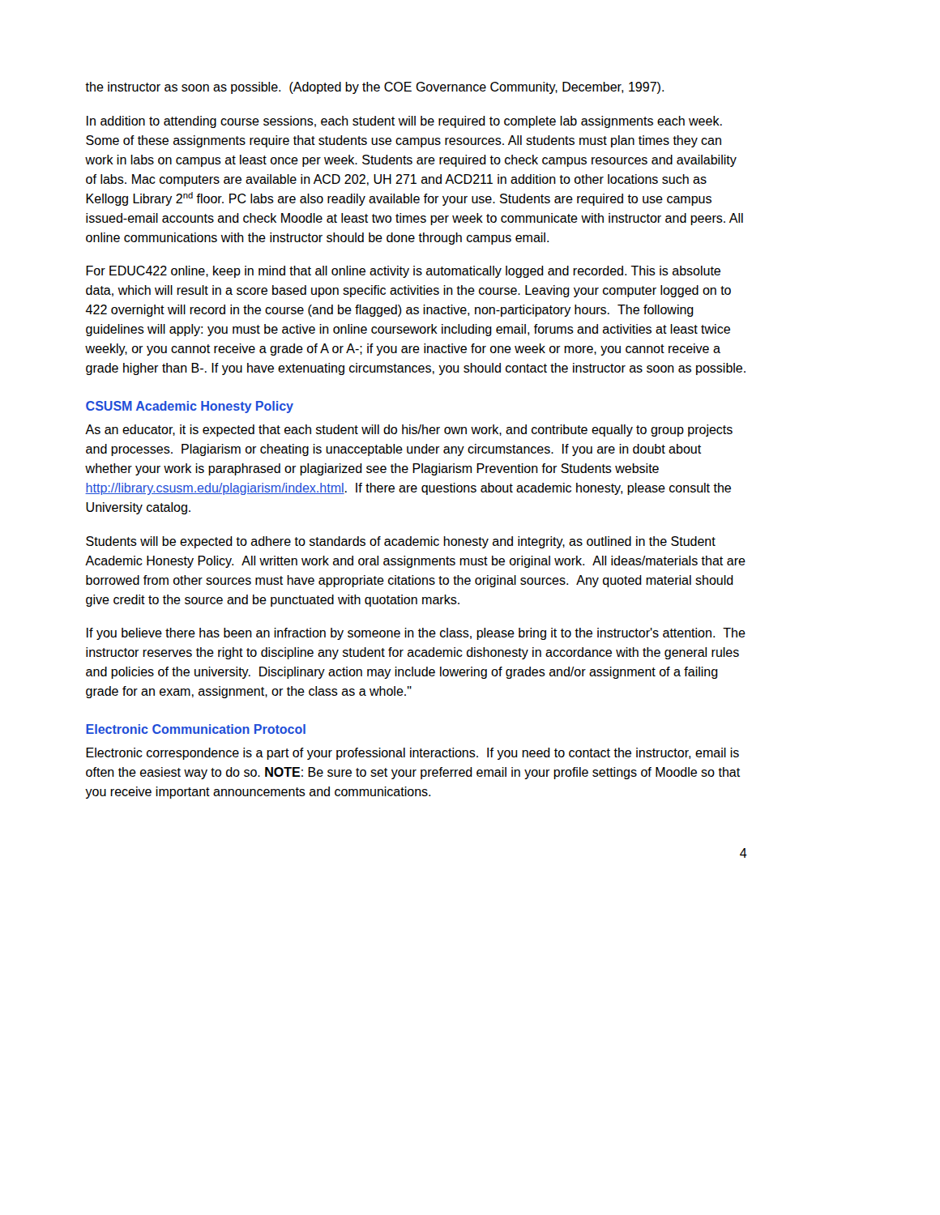the instructor as soon as possible. (Adopted by the COE Governance Community, December, 1997).
In addition to attending course sessions, each student will be required to complete lab assignments each week. Some of these assignments require that students use campus resources. All students must plan times they can work in labs on campus at least once per week. Students are required to check campus resources and availability of labs. Mac computers are available in ACD 202, UH 271 and ACD211 in addition to other locations such as Kellogg Library 2nd floor. PC labs are also readily available for your use. Students are required to use campus issued-email accounts and check Moodle at least two times per week to communicate with instructor and peers. All online communications with the instructor should be done through campus email.
For EDUC422 online, keep in mind that all online activity is automatically logged and recorded. This is absolute data, which will result in a score based upon specific activities in the course. Leaving your computer logged on to 422 overnight will record in the course (and be flagged) as inactive, non-participatory hours. The following guidelines will apply: you must be active in online coursework including email, forums and activities at least twice weekly, or you cannot receive a grade of A or A-; if you are inactive for one week or more, you cannot receive a grade higher than B-. If you have extenuating circumstances, you should contact the instructor as soon as possible.
CSUSM Academic Honesty Policy
As an educator, it is expected that each student will do his/her own work, and contribute equally to group projects and processes. Plagiarism or cheating is unacceptable under any circumstances. If you are in doubt about whether your work is paraphrased or plagiarized see the Plagiarism Prevention for Students website http://library.csusm.edu/plagiarism/index.html. If there are questions about academic honesty, please consult the University catalog.
Students will be expected to adhere to standards of academic honesty and integrity, as outlined in the Student Academic Honesty Policy. All written work and oral assignments must be original work. All ideas/materials that are borrowed from other sources must have appropriate citations to the original sources. Any quoted material should give credit to the source and be punctuated with quotation marks.
If you believe there has been an infraction by someone in the class, please bring it to the instructor's attention. The instructor reserves the right to discipline any student for academic dishonesty in accordance with the general rules and policies of the university. Disciplinary action may include lowering of grades and/or assignment of a failing grade for an exam, assignment, or the class as a whole."
Electronic Communication Protocol
Electronic correspondence is a part of your professional interactions. If you need to contact the instructor, email is often the easiest way to do so. NOTE: Be sure to set your preferred email in your profile settings of Moodle so that you receive important announcements and communications.
4